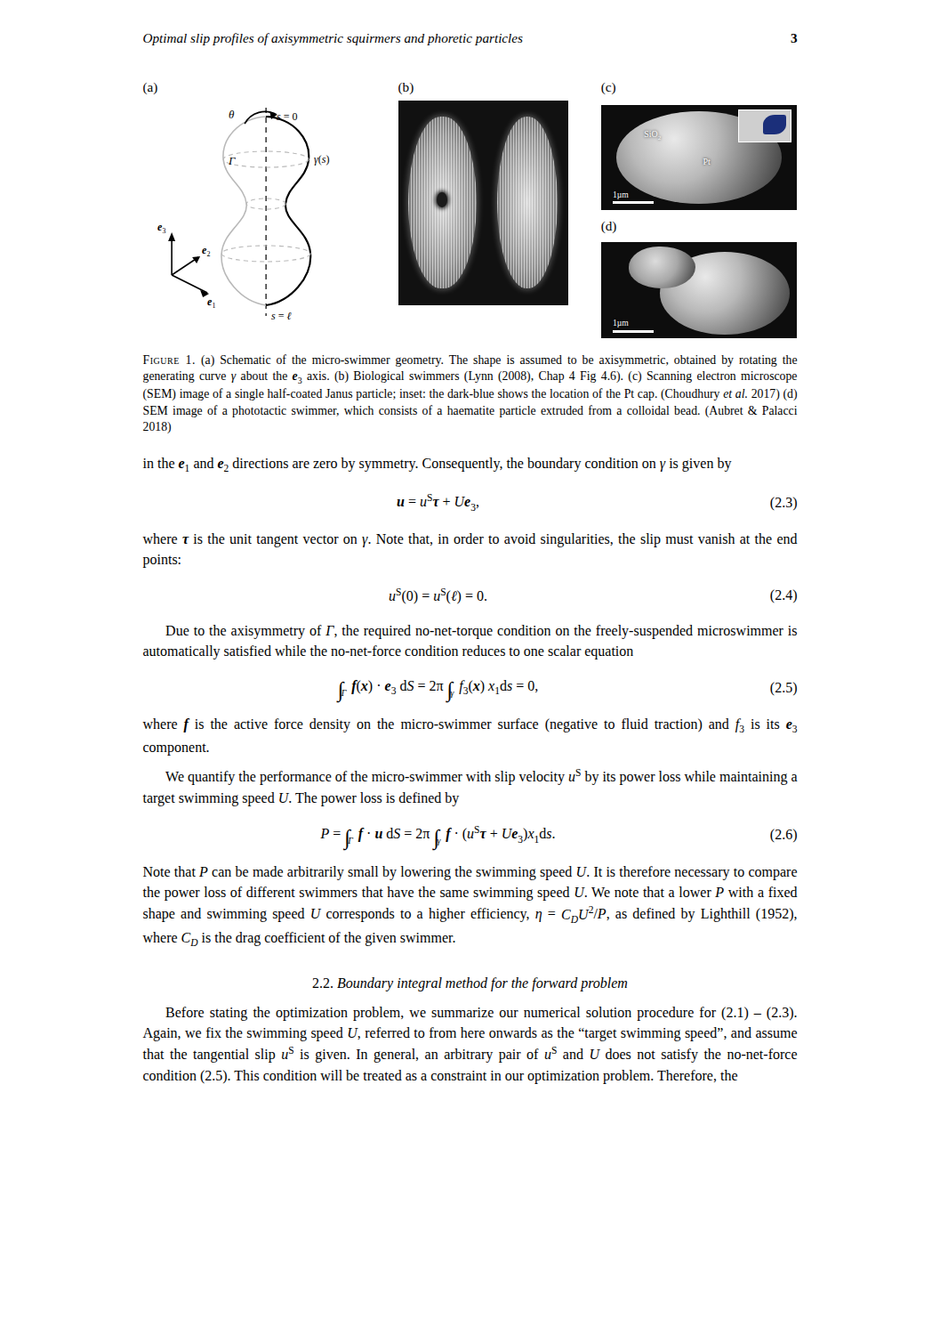Optimal slip profiles of axisymmetric squirmers and phoretic particles 3
(a)
θ s = 0 s = ℓ Γ γ(s) e3 e2 e1
(b)
(c)
SiO2 Pt
1µm
(d)
1µm
Figure 1. (a) Schematic of the micro-swimmer geometry. The shape is assumed to be axisymmetric, obtained by rotating the generating curve γ about the e3 axis. (b) Biological swimmers (Lynn (2008), Chap 4 Fig 4.6). (c) Scanning electron microscope (SEM) image of a single half-coated Janus particle; inset: the dark-blue shows the location of the Pt cap. (Choudhury et al. 2017) (d) SEM image of a phototactic swimmer, which consists of a haematite particle extruded from a colloidal bead. (Aubret & Palacci 2018)
in the e1 and e2 directions are zero by symmetry. Consequently, the boundary condition on γ is given by
u = uSτ + Ue3, (2.3)
where τ is the unit tangent vector on γ. Note that, in order to avoid singularities, the slip must vanish at the end points:
uS(0) = uS(ℓ) = 0. (2.4)
Due to the axisymmetry of Γ, the required no-net-torque condition on the freely-suspended microswimmer is automatically satisfied while the no-net-force condition reduces to one scalar equation
∫Γ f(x) · e3 dS = 2π ∫γ f3(x) x1ds = 0, (2.5)
where f is the active force density on the micro-swimmer surface (negative to fluid traction) and f3 is its e3 component.
We quantify the performance of the micro-swimmer with slip velocity uS by its power loss while maintaining a target swimming speed U. The power loss is defined by
P = ∫Γ f · u dS = 2π ∫γ f · (uSτ + Ue3)x1ds. (2.6)
Note that P can be made arbitrarily small by lowering the swimming speed U. It is therefore necessary to compare the power loss of different swimmers that have the same swimming speed U. We note that a lower P with a fixed shape and swimming speed U corresponds to a higher efficiency, η = CDU2/P, as defined by Lighthill (1952), where CD is the drag coefficient of the given swimmer.
2.2. Boundary integral method for the forward problem
Before stating the optimization problem, we summarize our numerical solution procedure for (2.1) – (2.3). Again, we fix the swimming speed U, referred to from here onwards as the “target swimming speed”, and assume that the tangential slip uS is given. In general, an arbitrary pair of uS and U does not satisfy the no-net-force condition (2.5). This condition will be treated as a constraint in our optimization problem. Therefore, the